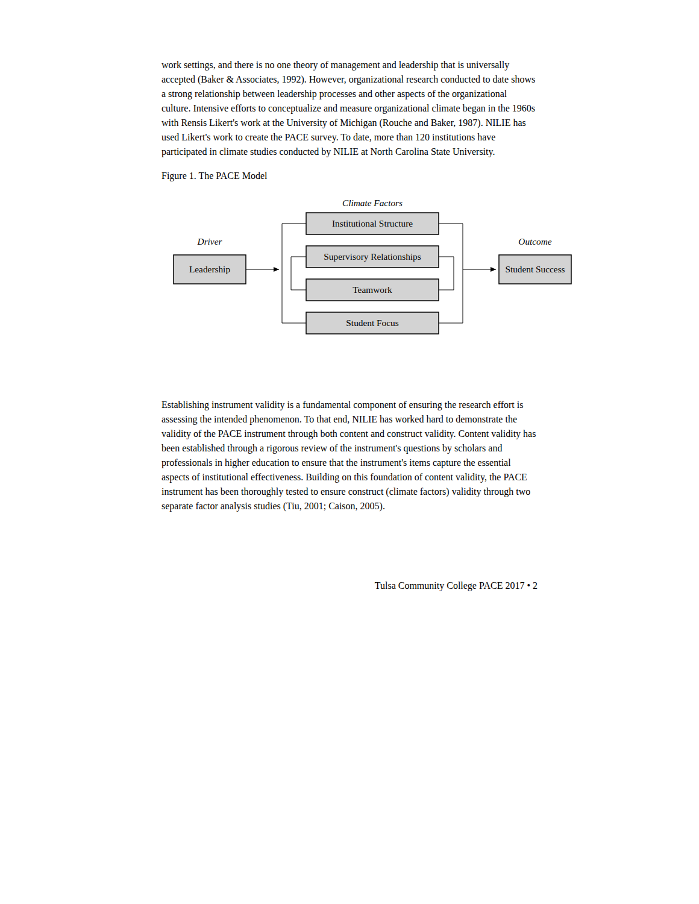work settings, and there is no one theory of management and leadership that is universally accepted (Baker & Associates, 1992). However, organizational research conducted to date shows a strong relationship between leadership processes and other aspects of the organizational culture. Intensive efforts to conceptualize and measure organizational climate began in the 1960s with Rensis Likert's work at the University of Michigan (Rouche and Baker, 1987). NILIE has used Likert's work to create the PACE survey. To date, more than 120 institutions have participated in climate studies conducted by NILIE at North Carolina State University.
Figure 1. The PACE Model
Climate Factors Driver Outcome Leadership Student Success Institutional Structure Supervisory Relationships Teamwork Student Focus
Establishing instrument validity is a fundamental component of ensuring the research effort is assessing the intended phenomenon. To that end, NILIE has worked hard to demonstrate the validity of the PACE instrument through both content and construct validity. Content validity has been established through a rigorous review of the instrument's questions by scholars and professionals in higher education to ensure that the instrument's items capture the essential aspects of institutional effectiveness. Building on this foundation of content validity, the PACE instrument has been thoroughly tested to ensure construct (climate factors) validity through two separate factor analysis studies (Tiu, 2001; Caison, 2005).
Tulsa Community College PACE 2017 • 2